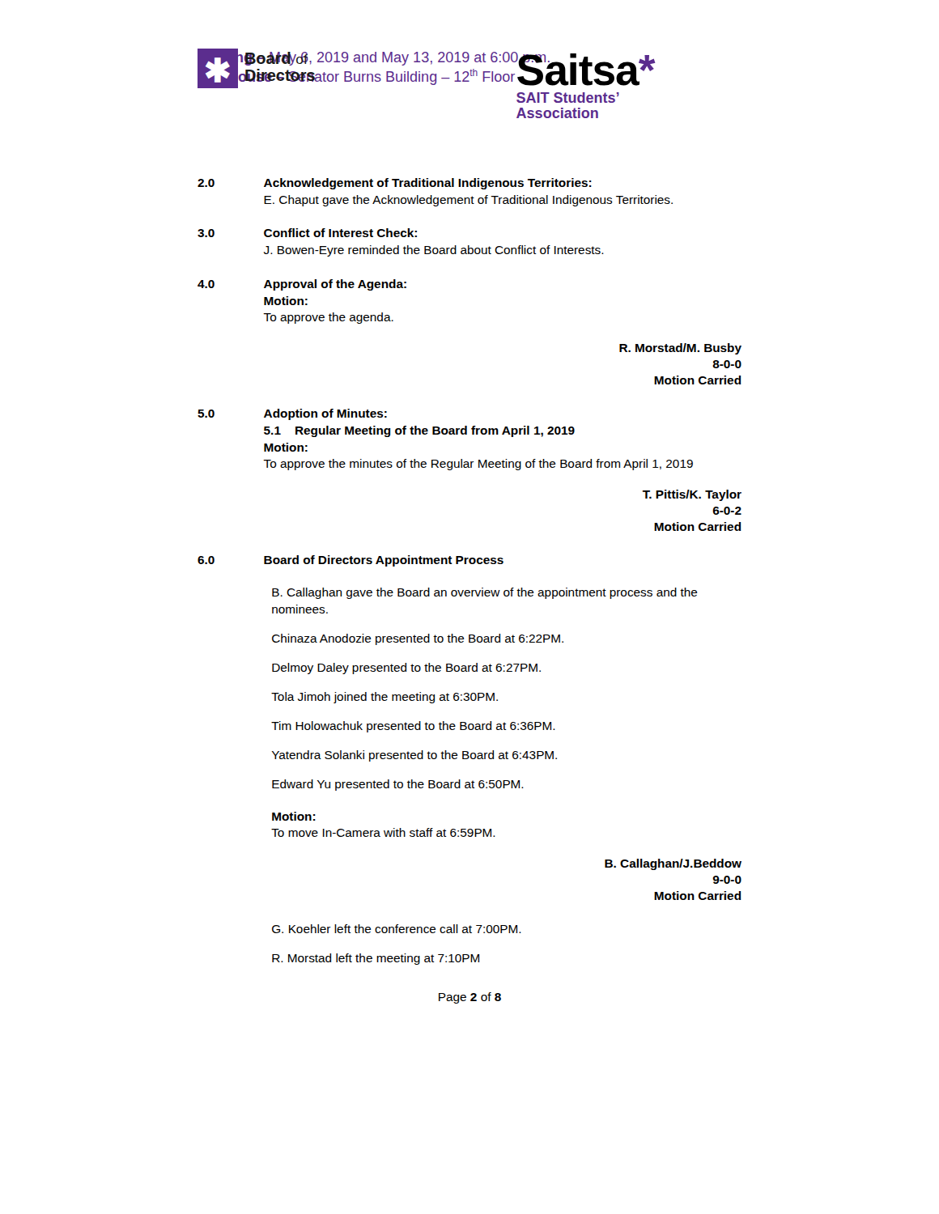✱
Board of
Directors
Saitsa*
SAIT Students’
Association
Meeting – May 6, 2019 and May 13, 2019 at 6:00 p.m.
Penthouse – Senator Burns Building – 12th Floor
2.0
Acknowledgement of Traditional Indigenous Territories:
E. Chaput gave the Acknowledgement of Traditional Indigenous Territories.
3.0
Conflict of Interest Check:
J. Bowen-Eyre reminded the Board about Conflict of Interests.
4.0
Approval of the Agenda:
Motion:
To approve the agenda.
R. Morstad/M. Busby
8-0-0
Motion Carried
5.0
Adoption of Minutes:
5.1 Regular Meeting of the Board from April 1, 2019
Motion:
To approve the minutes of the Regular Meeting of the Board from April 1, 2019
T. Pittis/K. Taylor
6-0-2
Motion Carried
6.0
Board of Directors Appointment Process
B. Callaghan gave the Board an overview of the appointment process and the nominees.
Chinaza Anodozie presented to the Board at 6:22PM.
Delmoy Daley presented to the Board at 6:27PM.
Tola Jimoh joined the meeting at 6:30PM.
Tim Holowachuk presented to the Board at 6:36PM.
Yatendra Solanki presented to the Board at 6:43PM.
Edward Yu presented to the Board at 6:50PM.
Motion:
To move In-Camera with staff at 6:59PM.
B. Callaghan/J.Beddow
9-0-0
Motion Carried
G. Koehler left the conference call at 7:00PM.
R. Morstad left the meeting at 7:10PM
Page 2 of 8